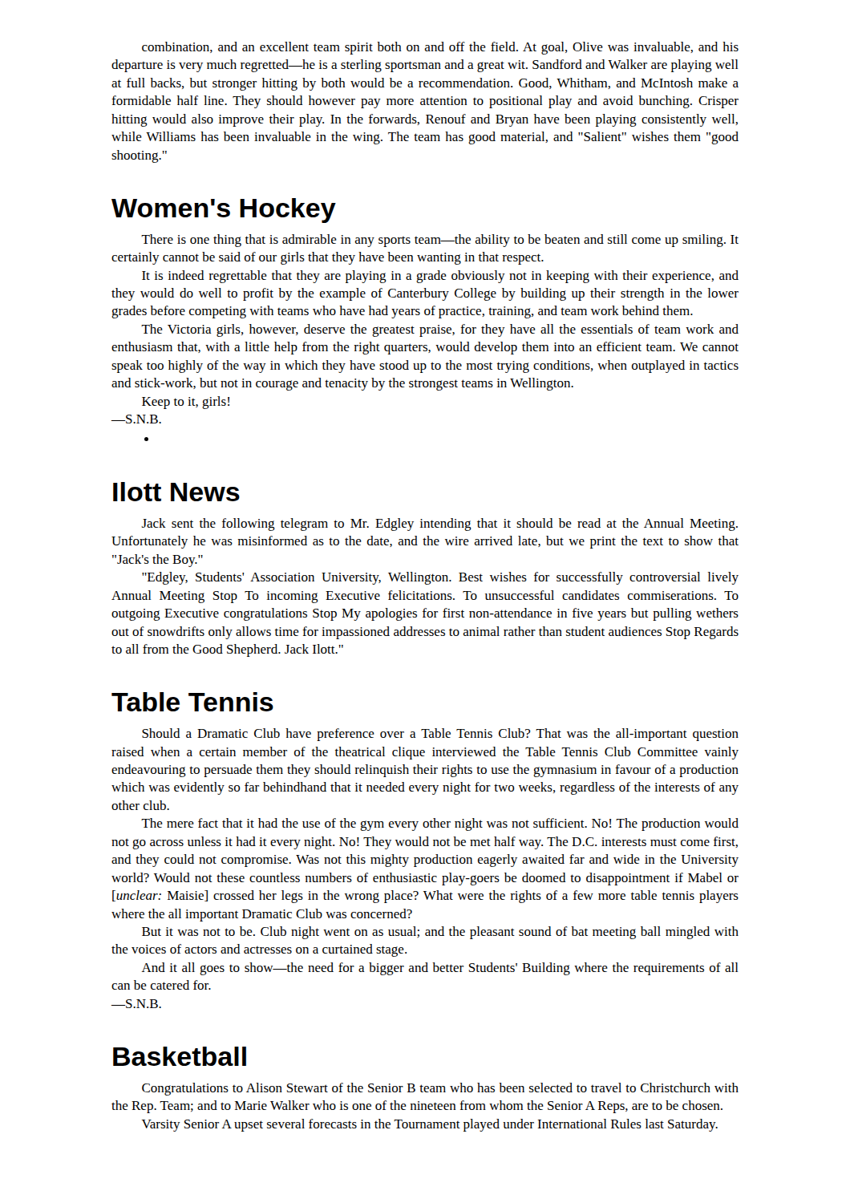combination, and an excellent team spirit both on and off the field. At goal, Olive was invaluable, and his departure is very much regretted—he is a sterling sportsman and a great wit. Sandford and Walker are playing well at full backs, but stronger hitting by both would be a recommendation. Good, Whitham, and McIntosh make a formidable half line. They should however pay more attention to positional play and avoid bunching. Crisper hitting would also improve their play. In the forwards, Renouf and Bryan have been playing consistently well, while Williams has been invaluable in the wing. The team has good material, and "Salient" wishes them "good shooting."
Women's Hockey
There is one thing that is admirable in any sports team—the ability to be beaten and still come up smiling. It certainly cannot be said of our girls that they have been wanting in that respect.
It is indeed regrettable that they are playing in a grade obviously not in keeping with their experience, and they would do well to profit by the example of Canterbury College by building up their strength in the lower grades before competing with teams who have had years of practice, training, and team work behind them.
The Victoria girls, however, deserve the greatest praise, for they have all the essentials of team work and enthusiasm that, with a little help from the right quarters, would develop them into an efficient team. We cannot speak too highly of the way in which they have stood up to the most trying conditions, when outplayed in tactics and stick-work, but not in courage and tenacity by the strongest teams in Wellington.
Keep to it, girls!
—S.N.B.
Ilott News
Jack sent the following telegram to Mr. Edgley intending that it should be read at the Annual Meeting. Unfortunately he was misinformed as to the date, and the wire arrived late, but we print the text to show that "Jack's the Boy."
"Edgley, Students' Association University, Wellington. Best wishes for successfully controversial lively Annual Meeting Stop To incoming Executive felicitations. To unsuccessful candidates commiserations. To outgoing Executive congratulations Stop My apologies for first non-attendance in five years but pulling wethers out of snowdrifts only allows time for impassioned addresses to animal rather than student audiences Stop Regards to all from the Good Shepherd. Jack Ilott."
Table Tennis
Should a Dramatic Club have preference over a Table Tennis Club? That was the all-important question raised when a certain member of the theatrical clique interviewed the Table Tennis Club Committee vainly endeavouring to persuade them they should relinquish their rights to use the gymnasium in favour of a production which was evidently so far behindhand that it needed every night for two weeks, regardless of the interests of any other club.
The mere fact that it had the use of the gym every other night was not sufficient. No! The production would not go across unless it had it every night. No! They would not be met half way. The D.C. interests must come first, and they could not compromise. Was not this mighty production eagerly awaited far and wide in the University world? Would not these countless numbers of enthusiastic play-goers be doomed to disappointment if Mabel or [unclear: Maisie] crossed her legs in the wrong place? What were the rights of a few more table tennis players where the all important Dramatic Club was concerned?
But it was not to be. Club night went on as usual; and the pleasant sound of bat meeting ball mingled with the voices of actors and actresses on a curtained stage.
And it all goes to show—the need for a bigger and better Students' Building where the requirements of all can be catered for.
—S.N.B.
Basketball
Congratulations to Alison Stewart of the Senior B team who has been selected to travel to Christchurch with the Rep. Team; and to Marie Walker who is one of the nineteen from whom the Senior A Reps, are to be chosen.
Varsity Senior A upset several forecasts in the Tournament played under International Rules last Saturday.